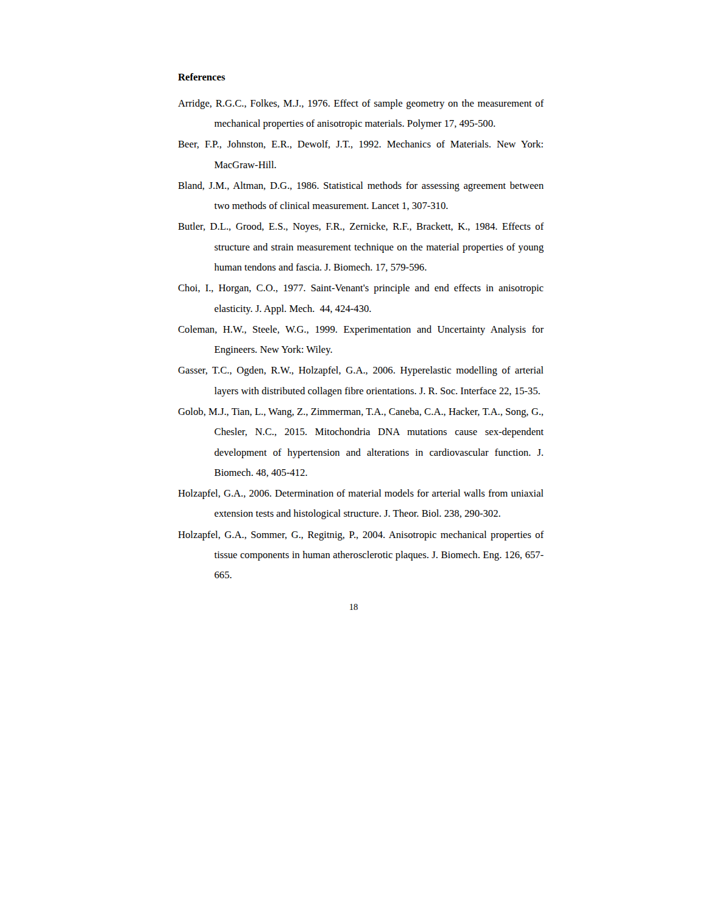References
Arridge, R.G.C., Folkes, M.J., 1976. Effect of sample geometry on the measurement of mechanical properties of anisotropic materials. Polymer 17, 495-500.
Beer, F.P., Johnston, E.R., Dewolf, J.T., 1992. Mechanics of Materials. New York: MacGraw-Hill.
Bland, J.M., Altman, D.G., 1986. Statistical methods for assessing agreement between two methods of clinical measurement. Lancet 1, 307-310.
Butler, D.L., Grood, E.S., Noyes, F.R., Zernicke, R.F., Brackett, K., 1984. Effects of structure and strain measurement technique on the material properties of young human tendons and fascia. J. Biomech. 17, 579-596.
Choi, I., Horgan, C.O., 1977. Saint-Venant's principle and end effects in anisotropic elasticity. J. Appl. Mech. 44, 424-430.
Coleman, H.W., Steele, W.G., 1999. Experimentation and Uncertainty Analysis for Engineers. New York: Wiley.
Gasser, T.C., Ogden, R.W., Holzapfel, G.A., 2006. Hyperelastic modelling of arterial layers with distributed collagen fibre orientations. J. R. Soc. Interface 22, 15-35.
Golob, M.J., Tian, L., Wang, Z., Zimmerman, T.A., Caneba, C.A., Hacker, T.A., Song, G., Chesler, N.C., 2015. Mitochondria DNA mutations cause sex-dependent development of hypertension and alterations in cardiovascular function. J. Biomech. 48, 405-412.
Holzapfel, G.A., 2006. Determination of material models for arterial walls from uniaxial extension tests and histological structure. J. Theor. Biol. 238, 290-302.
Holzapfel, G.A., Sommer, G., Regitnig, P., 2004. Anisotropic mechanical properties of tissue components in human atherosclerotic plaques. J. Biomech. Eng. 126, 657-665.
18